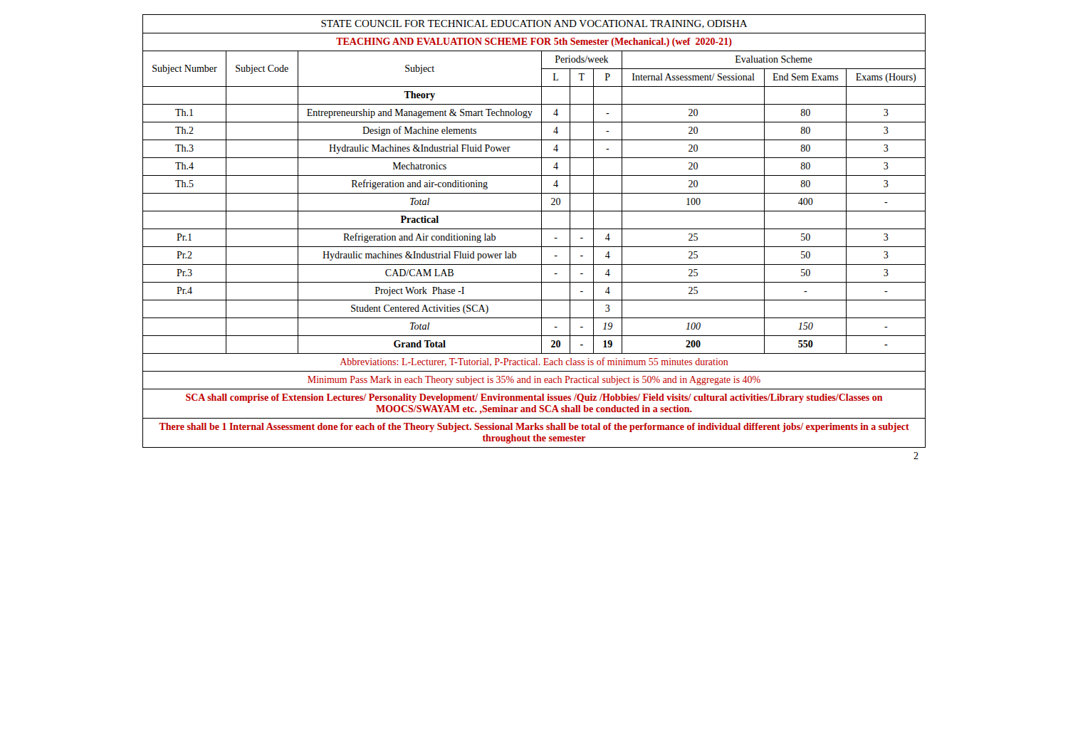| STATE COUNCIL FOR TECHNICAL EDUCATION AND VOCATIONAL TRAINING, ODISHA |
| TEACHING AND EVALUATION SCHEME FOR 5th Semester (Mechanical.) (wef 2020-21) |
| Subject Number | Subject Code | Subject | Periods/week | Evaluation Scheme |
| L | T | P | Internal Assessment/ Sessional | End Sem Exams | Exams (Hours) |
| | | Theory | | | | | | |
| Th.1 | | Entrepreneurship and Management & Smart Technology | 4 | | - | 20 | 80 | 3 |
| Th.2 | | Design of Machine elements | 4 | | - | 20 | 80 | 3 |
| Th.3 | | Hydraulic Machines &Industrial Fluid Power | 4 | | - | 20 | 80 | 3 |
| Th.4 | | Mechatronics | 4 | | | 20 | 80 | 3 |
| Th.5 | | Refrigeration and air-conditioning | 4 | | | 20 | 80 | 3 |
| | | Total | 20 | | | 100 | 400 | - |
| | | Practical | | | | | | |
| Pr.1 | | Refrigeration and Air conditioning lab | - | - | 4 | 25 | 50 | 3 |
| Pr.2 | | Hydraulic machines &Industrial Fluid power lab | - | - | 4 | 25 | 50 | 3 |
| Pr.3 | | CAD/CAM LAB | - | - | 4 | 25 | 50 | 3 |
| Pr.4 | | Project Work Phase -I | | - | 4 | 25 | - | - |
| | | Student Centered Activities (SCA) | | | 3 | | | |
| | | Total | - | - | 19 | 100 | 150 | - |
| | | Grand Total | 20 | - | 19 | 200 | 550 | - |
| Abbreviations: L-Lecturer, T-Tutorial, P-Practical. Each class is of minimum 55 minutes duration |
| Minimum Pass Mark in each Theory subject is 35% and in each Practical subject is 50% and in Aggregate is 40% |
| SCA shall comprise of Extension Lectures/ Personality Development/ Environmental issues /Quiz /Hobbies/ Field visits/ cultural activities/Library studies/Classes on MOOCS/SWAYAM etc. ,Seminar and SCA shall be conducted in a section. |
| There shall be 1 Internal Assessment done for each of the Theory Subject. Sessional Marks shall be total of the performance of individual different jobs/ experiments in a subject throughout the semester |
2